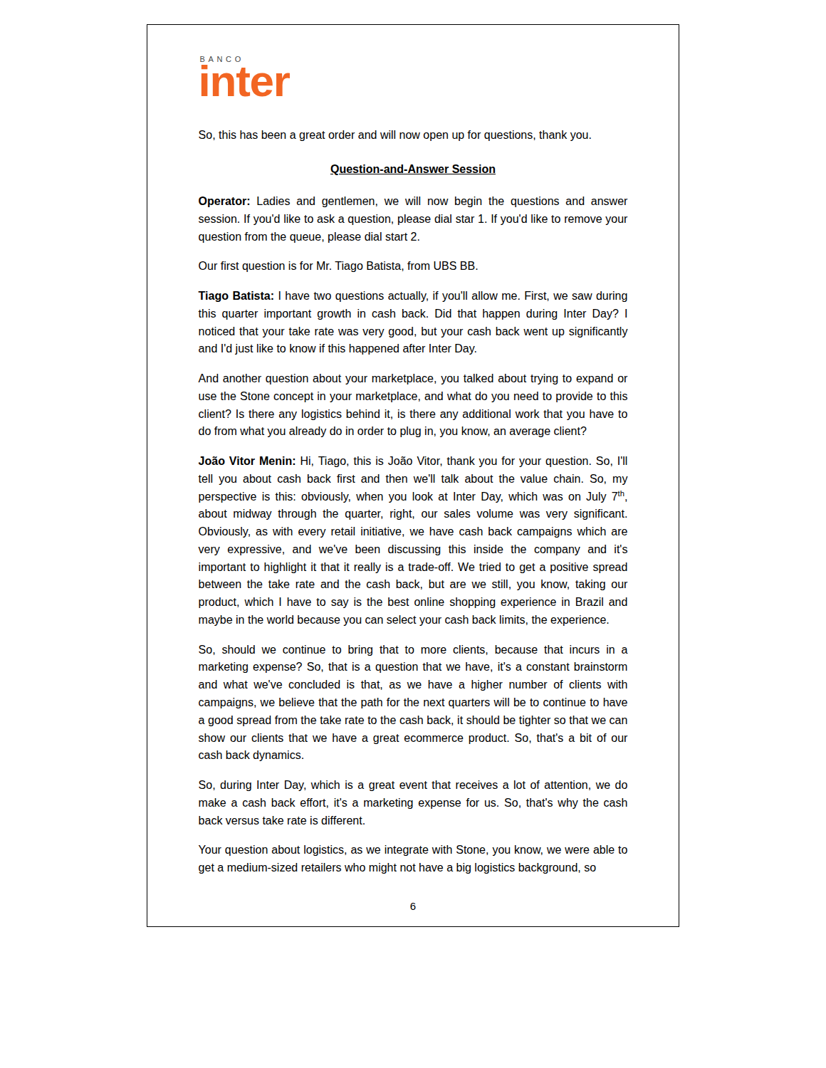BANCO
inter
So, this has been a great order and will now open up for questions, thank you.
Question-and-Answer Session
Operator: Ladies and gentlemen, we will now begin the questions and answer session. If you'd like to ask a question, please dial star 1. If you'd like to remove your question from the queue, please dial start 2.
Our first question is for Mr. Tiago Batista, from UBS BB.
Tiago Batista: I have two questions actually, if you'll allow me. First, we saw during this quarter important growth in cash back. Did that happen during Inter Day? I noticed that your take rate was very good, but your cash back went up significantly and I'd just like to know if this happened after Inter Day.
And another question about your marketplace, you talked about trying to expand or use the Stone concept in your marketplace, and what do you need to provide to this client? Is there any logistics behind it, is there any additional work that you have to do from what you already do in order to plug in, you know, an average client?
João Vitor Menin: Hi, Tiago, this is João Vitor, thank you for your question. So, I'll tell you about cash back first and then we'll talk about the value chain. So, my perspective is this: obviously, when you look at Inter Day, which was on July 7th, about midway through the quarter, right, our sales volume was very significant. Obviously, as with every retail initiative, we have cash back campaigns which are very expressive, and we've been discussing this inside the company and it's important to highlight it that it really is a trade-off. We tried to get a positive spread between the take rate and the cash back, but are we still, you know, taking our product, which I have to say is the best online shopping experience in Brazil and maybe in the world because you can select your cash back limits, the experience.
So, should we continue to bring that to more clients, because that incurs in a marketing expense? So, that is a question that we have, it's a constant brainstorm and what we've concluded is that, as we have a higher number of clients with campaigns, we believe that the path for the next quarters will be to continue to have a good spread from the take rate to the cash back, it should be tighter so that we can show our clients that we have a great ecommerce product. So, that's a bit of our cash back dynamics.
So, during Inter Day, which is a great event that receives a lot of attention, we do make a cash back effort, it's a marketing expense for us. So, that's why the cash back versus take rate is different.
Your question about logistics, as we integrate with Stone, you know, we were able to get a medium-sized retailers who might not have a big logistics background, so
6